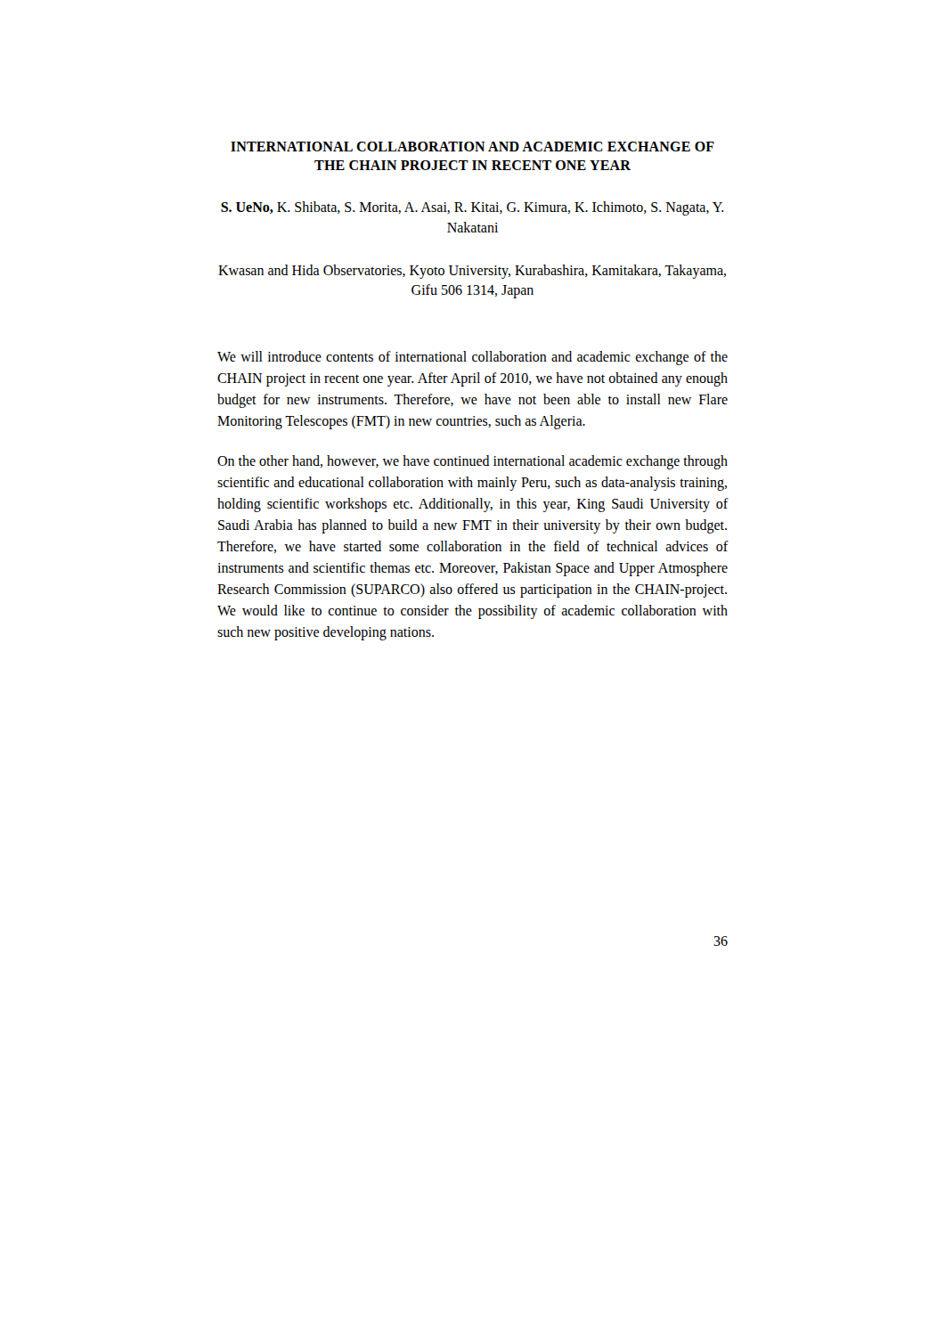International Collaboration and Academic Exchange of the CHAIN Project in Recent One Year
S. UeNo, K. Shibata, S. Morita, A. Asai, R. Kitai, G. Kimura, K. Ichimoto, S. Nagata, Y. Nakatani
Kwasan and Hida Observatories, Kyoto University, Kurabashira, Kamitakara, Takayama, Gifu 506 1314, Japan
We will introduce contents of international collaboration and academic exchange of the CHAIN project in recent one year. After April of 2010, we have not obtained any enough budget for new instruments. Therefore, we have not been able to install new Flare Monitoring Telescopes (FMT) in new countries, such as Algeria.
On the other hand, however, we have continued international academic exchange through scientific and educational collaboration with mainly Peru, such as data-analysis training, holding scientific workshops etc. Additionally, in this year, King Saudi University of Saudi Arabia has planned to build a new FMT in their university by their own budget. Therefore, we have started some collaboration in the field of technical advices of instruments and scientific themas etc. Moreover, Pakistan Space and Upper Atmosphere Research Commission (SUPARCO) also offered us participation in the CHAIN-project. We would like to continue to consider the possibility of academic collaboration with such new positive developing nations.
36